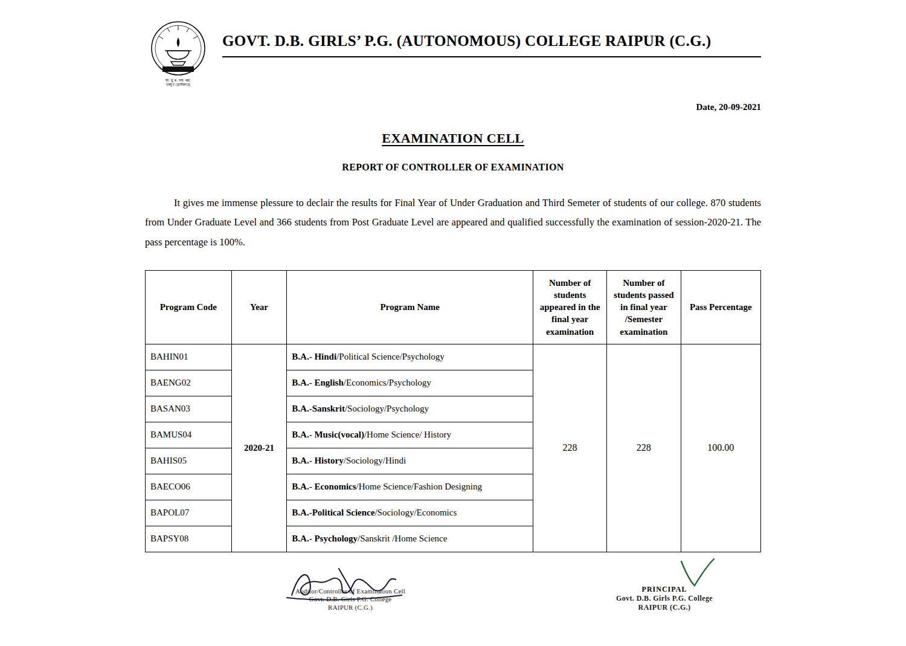शा. दू. ब. स्ना. महा.
रायपुर (छत्तीसगढ़)
GOVT. D.B. GIRLS’ P.G. (AUTONOMOUS) COLLEGE RAIPUR (C.G.)
Date, 20-09-2021
EXAMINATION CELL
REPORT OF CONTROLLER OF EXAMINATION
It gives me immense plessure to declair the results for Final Year of Under Graduation and Third Semeter of students of our college. 870 students from Under Graduate Level and 366 students from Post Graduate Level are appeared and qualified successfully the examination of session-2020-21. The pass percentage is 100%.
| Program Code | Year | Program Name | Number of students appeared in the final year examination | Number of students passed in final year /Semester examination | Pass Percentage |
| --- | --- | --- | --- | --- | --- |
| BAHIN01 | 2020-21 | B.A.- Hindi /Political Science/Psychology | 228 | 228 | 100.00 |
| BAENG02 | B.A.- English /Economics/Psychology |
| BASAN03 | B.A.-Sanskrit /Sociology/Psychology |
| BAMUS04 | B.A.- Music(vocal) /Home Science/ History |
| BAHIS05 | B.A.- History /Sociology/Hindi |
| BAECO06 | B.A.- Economics /Home Science/Fashion Designing |
| BAPOL07 | B.A.-Political Science /Sociology/Economics |
| BAPSY08 | B.A.- Psychology /Sanskrit /Home Science |
Auditor/Controller of Examination Cell
Govt. D.B. Girls P.G. College
RAIPUR (C.G.)
PRINCIPAL
Govt. D.B. Girls P.G. College
RAIPUR (C.G.)